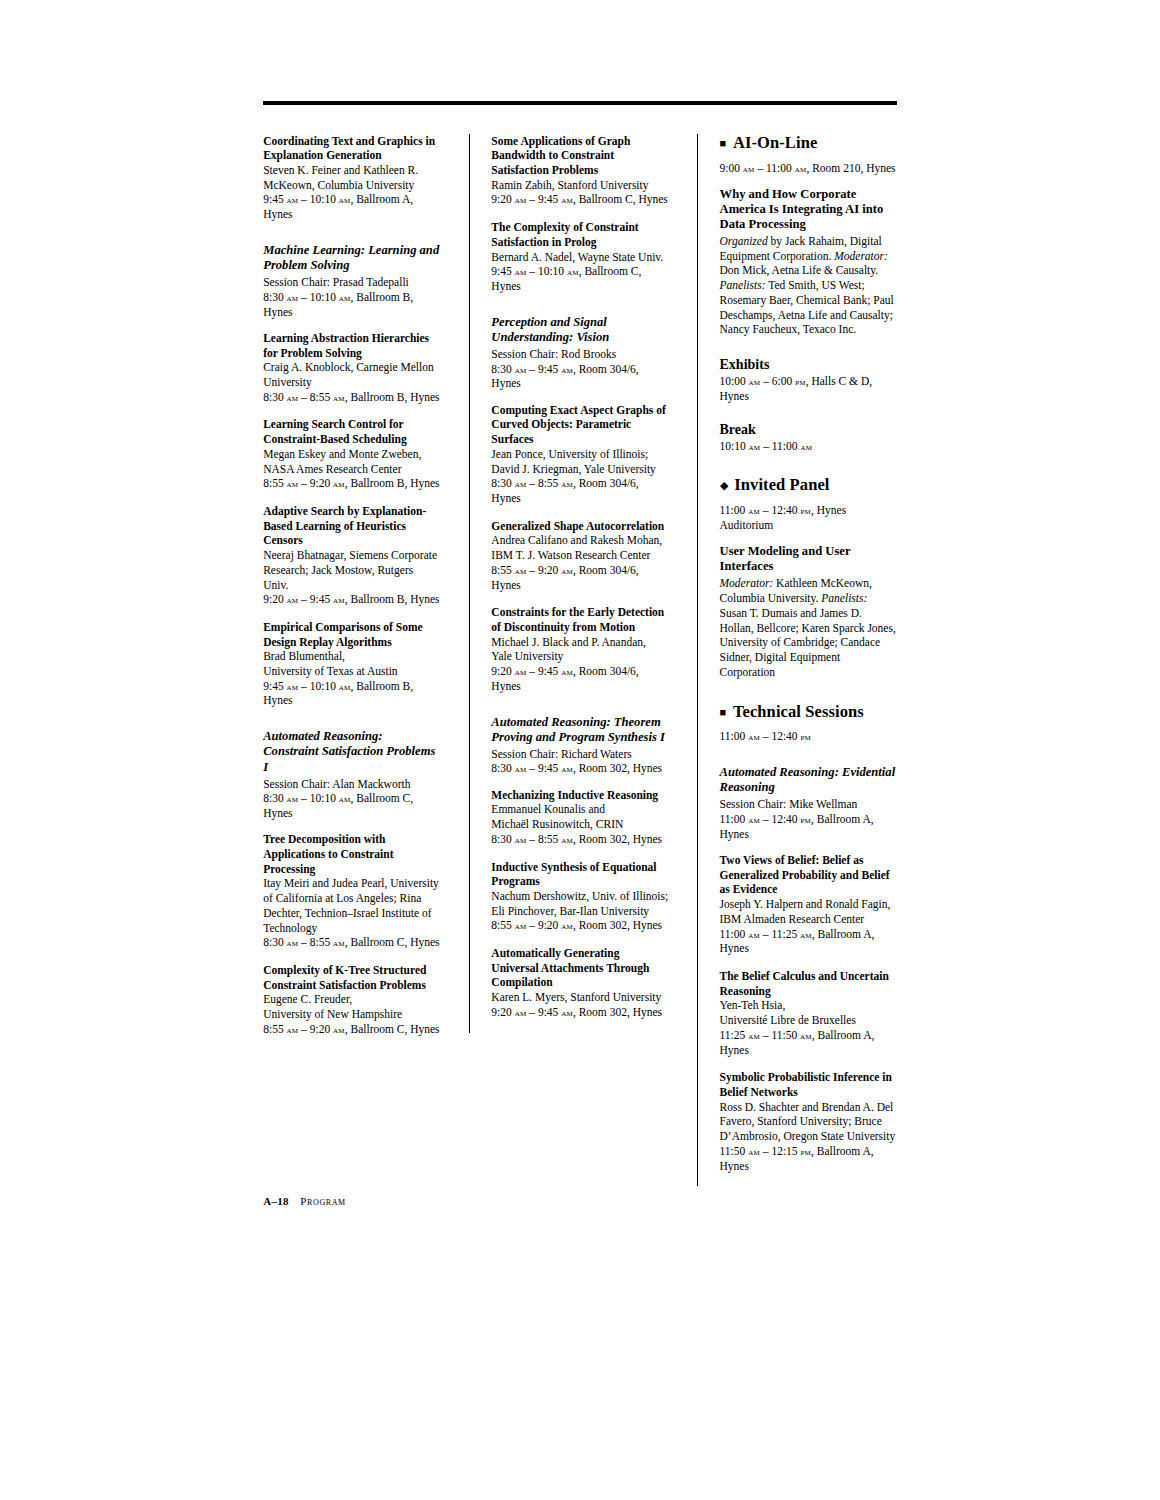Coordinating Text and Graphics in Explanation Generation
Steven K. Feiner and Kathleen R. McKeown, Columbia University
9:45 am – 10:10 am, Ballroom A, Hynes
Machine Learning: Learning and Problem Solving
Session Chair: Prasad Tadepalli
8:30 am – 10:10 am, Ballroom B, Hynes
Learning Abstraction Hierarchies for Problem Solving
Craig A. Knoblock, Carnegie Mellon University
8:30 am – 8:55 am, Ballroom B, Hynes
Learning Search Control for Constraint-Based Scheduling
Megan Eskey and Monte Zweben, NASA Ames Research Center
8:55 am – 9:20 am, Ballroom B, Hynes
Adaptive Search by Explanation-Based Learning of Heuristics Censors
Neeraj Bhatnagar, Siemens Corporate Research; Jack Mostow, Rutgers Univ.
9:20 am – 9:45 am, Ballroom B, Hynes
Empirical Comparisons of Some Design Replay Algorithms
Brad Blumenthal,
University of Texas at Austin
9:45 am – 10:10 am, Ballroom B, Hynes
Automated Reasoning: Constraint Satisfaction Problems I
Session Chair: Alan Mackworth
8:30 am – 10:10 am, Ballroom C, Hynes
Tree Decomposition with Applications to Constraint Processing
Itay Meiri and Judea Pearl, University of California at Los Angeles; Rina Dechter, Technion–Israel Institute of Technology
8:30 am – 8:55 am, Ballroom C, Hynes
Complexity of K-Tree Structured Constraint Satisfaction Problems
Eugene C. Freuder,
University of New Hampshire
8:55 am – 9:20 am, Ballroom C, Hynes
Some Applications of Graph Bandwidth to Constraint Satisfaction Problems
Ramin Zabih, Stanford University
9:20 am – 9:45 am, Ballroom C, Hynes
The Complexity of Constraint Satisfaction in Prolog
Bernard A. Nadel, Wayne State Univ.
9:45 am – 10:10 am, Ballroom C, Hynes
Perception and Signal Understanding: Vision
Session Chair: Rod Brooks
8:30 am – 9:45 am, Room 304/6, Hynes
Computing Exact Aspect Graphs of Curved Objects: Parametric Surfaces
Jean Ponce, University of Illinois; David J. Kriegman, Yale University
8:30 am – 8:55 am, Room 304/6, Hynes
Generalized Shape Autocorrelation
Andrea Califano and Rakesh Mohan, IBM T. J. Watson Research Center
8:55 am – 9:20 am, Room 304/6, Hynes
Constraints for the Early Detection of Discontinuity from Motion
Michael J. Black and P. Anandan, Yale University
9:20 am – 9:45 am, Room 304/6, Hynes
Automated Reasoning: Theorem Proving and Program Synthesis I
Session Chair: Richard Waters
8:30 am – 9:45 am, Room 302, Hynes
Mechanizing Inductive Reasoning
Emmanuel Kounalis and
Michaël Rusinowitch, CRIN
8:30 am – 8:55 am, Room 302, Hynes
Inductive Synthesis of Equational Programs
Nachum Dershowitz, Univ. of Illinois; Eli Pinchover, Bar-Ilan University
8:55 am – 9:20 am, Room 302, Hynes
Automatically Generating Universal Attachments Through Compilation
Karen L. Myers, Stanford University
9:20 am – 9:45 am, Room 302, Hynes
AI-On-Line
9:00 am – 11:00 am, Room 210, Hynes
Why and How Corporate America Is Integrating AI into Data Processing
Organized by Jack Rahaim, Digital Equipment Corporation. Moderator: Don Mick, Aetna Life & Causalty. Panelists: Ted Smith, US West; Rosemary Baer, Chemical Bank; Paul Deschamps, Aetna Life and Causalty; Nancy Faucheux, Texaco Inc.
Exhibits
10:00 am – 6:00 pm, Halls C & D, Hynes
Break
10:10 am – 11:00 am
Invited Panel
11:00 am – 12:40 pm, Hynes Auditorium
User Modeling and User Interfaces
Moderator: Kathleen McKeown, Columbia University. Panelists: Susan T. Dumais and James D. Hollan, Bellcore; Karen Sparck Jones, University of Cambridge; Candace Sidner, Digital Equipment Corporation
Technical Sessions
11:00 am – 12:40 pm
Automated Reasoning: Evidential Reasoning
Session Chair: Mike Wellman
11:00 am – 12:40 pm, Ballroom A, Hynes
Two Views of Belief: Belief as Generalized Probability and Belief as Evidence
Joseph Y. Halpern and Ronald Fagin, IBM Almaden Research Center
11:00 am – 11:25 am, Ballroom A, Hynes
The Belief Calculus and Uncertain Reasoning
Yen-Teh Hsia,
Université Libre de Bruxelles
11:25 am – 11:50 am, Ballroom A, Hynes
Symbolic Probabilistic Inference in Belief Networks
Ross D. Shachter and Brendan A. Del Favero, Stanford University; Bruce D’Ambrosio, Oregon State University
11:50 am – 12:15 pm, Ballroom A, Hynes
A–18 Program